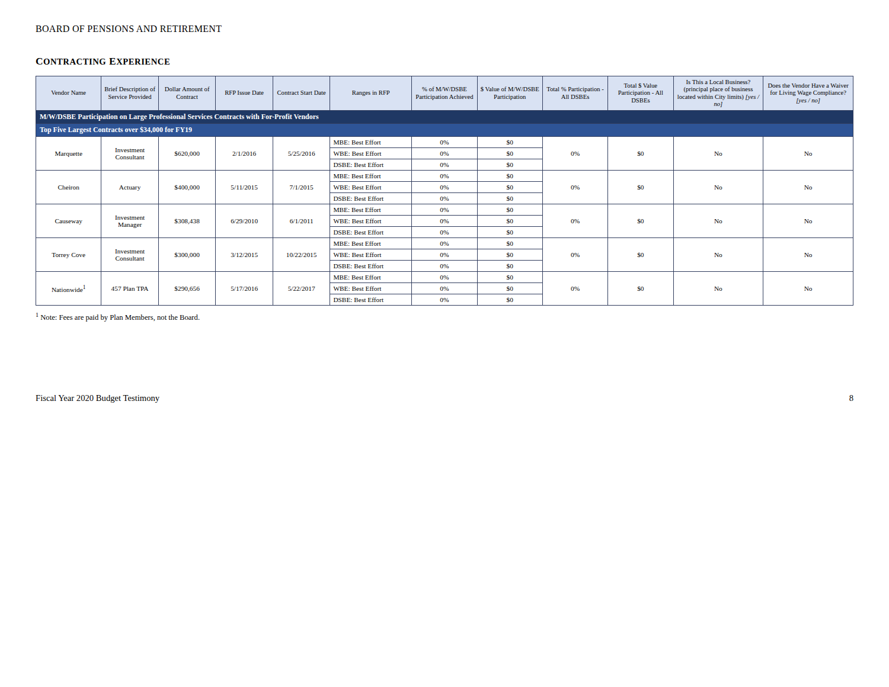BOARD OF PENSIONS AND RETIREMENT
CONTRACTING EXPERIENCE
| M/W/DSBE Participation on Large Professional Services Contracts with For-Profit Vendors |
| Top Five Largest Contracts over $34,000 for FY19 |
| Vendor Name | Brief Description of Service Provided | Dollar Amount of Contract | RFP Issue Date | Contract Start Date | Ranges in RFP | % of M/W/DSBE Participation Achieved | $ Value of M/W/DSBE Participation | Total % Participation - All DSBEs | Total $ Value Participation - All DSBEs | Is This a Local Business? (principal place of business located within City limits) [yes / no] | Does the Vendor Have a Waiver for Living Wage Compliance? [yes / no] |
| Marquette | Investment Consultant | $620,000 | 2/1/2016 | 5/25/2016 | MBE: Best Effort | 0% | $0 | 0% | $0 | No | No |
| WBE: Best Effort | 0% | $0 |
| DSBE: Best Effort | 0% | $0 |
| Cheiron | Actuary | $400,000 | 5/11/2015 | 7/1/2015 | MBE: Best Effort | 0% | $0 | 0% | $0 | No | No |
| WBE: Best Effort | 0% | $0 |
| DSBE: Best Effort | 0% | $0 |
| Causeway | Investment Manager | $308,438 | 6/29/2010 | 6/1/2011 | MBE: Best Effort | 0% | $0 | 0% | $0 | No | No |
| WBE: Best Effort | 0% | $0 |
| DSBE: Best Effort | 0% | $0 |
| Torrey Cove | Investment Consultant | $300,000 | 3/12/2015 | 10/22/2015 | MBE: Best Effort | 0% | $0 | 0% | $0 | No | No |
| WBE: Best Effort | 0% | $0 |
| DSBE: Best Effort | 0% | $0 |
| Nationwide 1 | 457 Plan TPA | $290,656 | 5/17/2016 | 5/22/2017 | MBE: Best Effort | 0% | $0 | 0% | $0 | No | No |
| WBE: Best Effort | 0% | $0 |
| DSBE: Best Effort | 0% | $0 |
1 Note: Fees are paid by Plan Members, not the Board.
Fiscal Year 2020 Budget Testimony 8